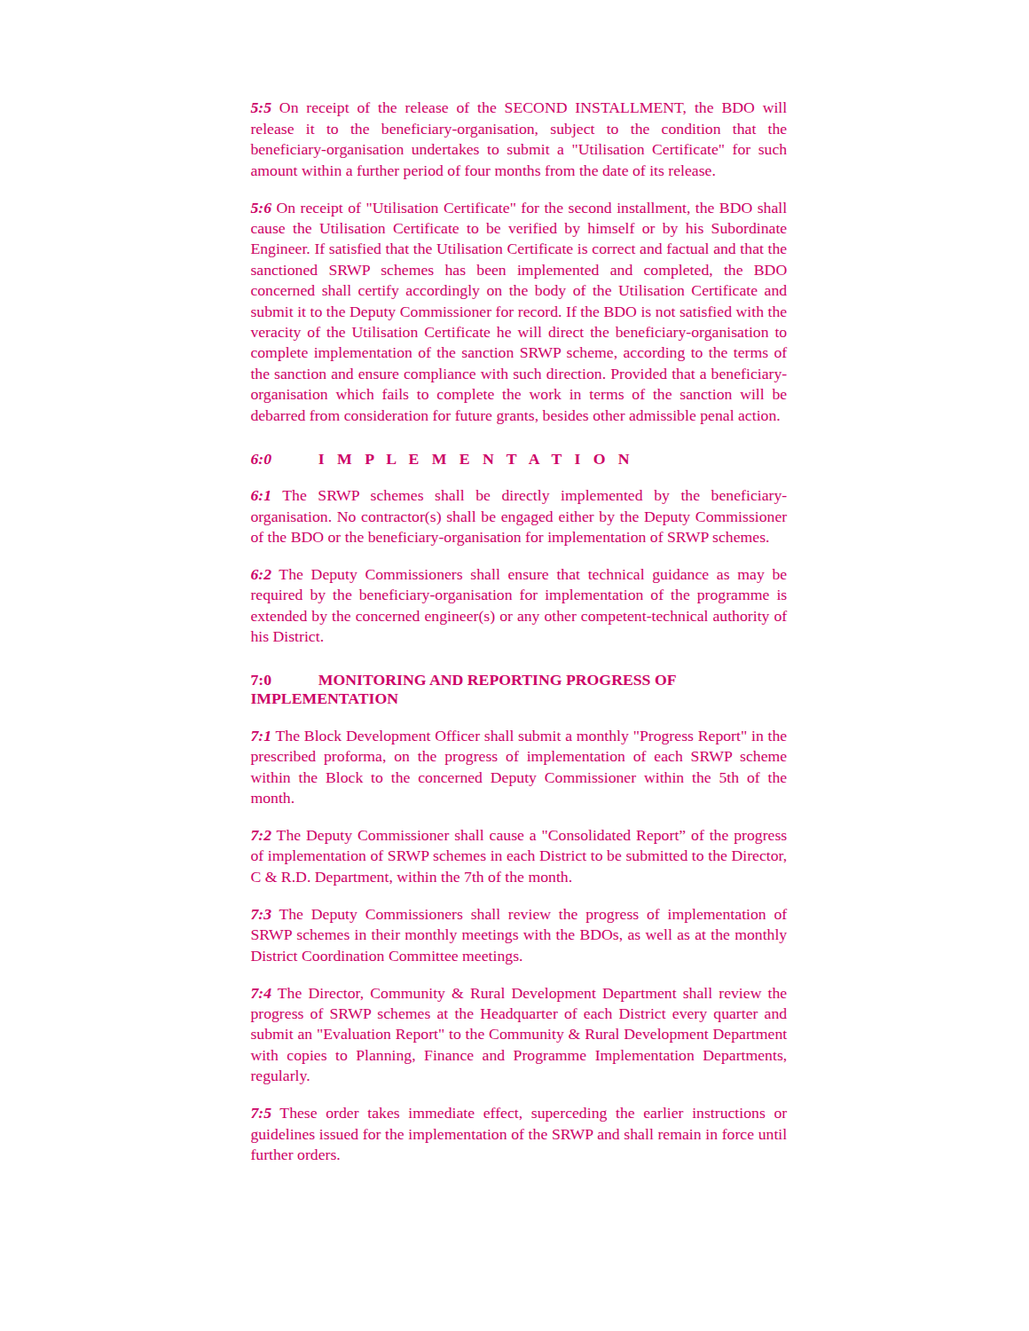5:5 On receipt of the release of the SECOND INSTALLMENT, the BDO will release it to the beneficiary-organisation, subject to the condition that the beneficiary-organisation undertakes to submit a "Utilisation Certificate" for such amount within a further period of four months from the date of its release.
5:6 On receipt of "Utilisation Certificate" for the second installment, the BDO shall cause the Utilisation Certificate to be verified by himself or by his Subordinate Engineer. If satisfied that the Utilisation Certificate is correct and factual and that the sanctioned SRWP schemes has been implemented and completed, the BDO concerned shall certify accordingly on the body of the Utilisation Certificate and submit it to the Deputy Commissioner for record. If the BDO is not satisfied with the veracity of the Utilisation Certificate he will direct the beneficiary-organisation to complete implementation of the sanction SRWP scheme, according to the terms of the sanction and ensure compliance with such direction. Provided that a beneficiary-organisation which fails to complete the work in terms of the sanction will be debarred from consideration for future grants, besides other admissible penal action.
6:0 I M P L E M E N T A T I O N
6:1 The SRWP schemes shall be directly implemented by the beneficiary-organisation. No contractor(s) shall be engaged either by the Deputy Commissioner of the BDO or the beneficiary-organisation for implementation of SRWP schemes.
6:2 The Deputy Commissioners shall ensure that technical guidance as may be required by the beneficiary-organisation for implementation of the programme is extended by the concerned engineer(s) or any other competent-technical authority of his District.
7:0 MONITORING AND REPORTING PROGRESS OF IMPLEMENTATION
7:1 The Block Development Officer shall submit a monthly "Progress Report" in the prescribed proforma, on the progress of implementation of each SRWP scheme within the Block to the concerned Deputy Commissioner within the 5th of the month.
7:2 The Deputy Commissioner shall cause a "Consolidated Report” of the progress of implementation of SRWP schemes in each District to be submitted to the Director, C & R.D. Department, within the 7th of the month.
7:3 The Deputy Commissioners shall review the progress of implementation of SRWP schemes in their monthly meetings with the BDOs, as well as at the monthly District Coordination Committee meetings.
7:4 The Director, Community & Rural Development Department shall review the progress of SRWP schemes at the Headquarter of each District every quarter and submit an "Evaluation Report" to the Community & Rural Development Department with copies to Planning, Finance and Programme Implementation Departments, regularly.
7:5 These order takes immediate effect, superceding the earlier instructions or guidelines issued for the implementation of the SRWP and shall remain in force until further orders.